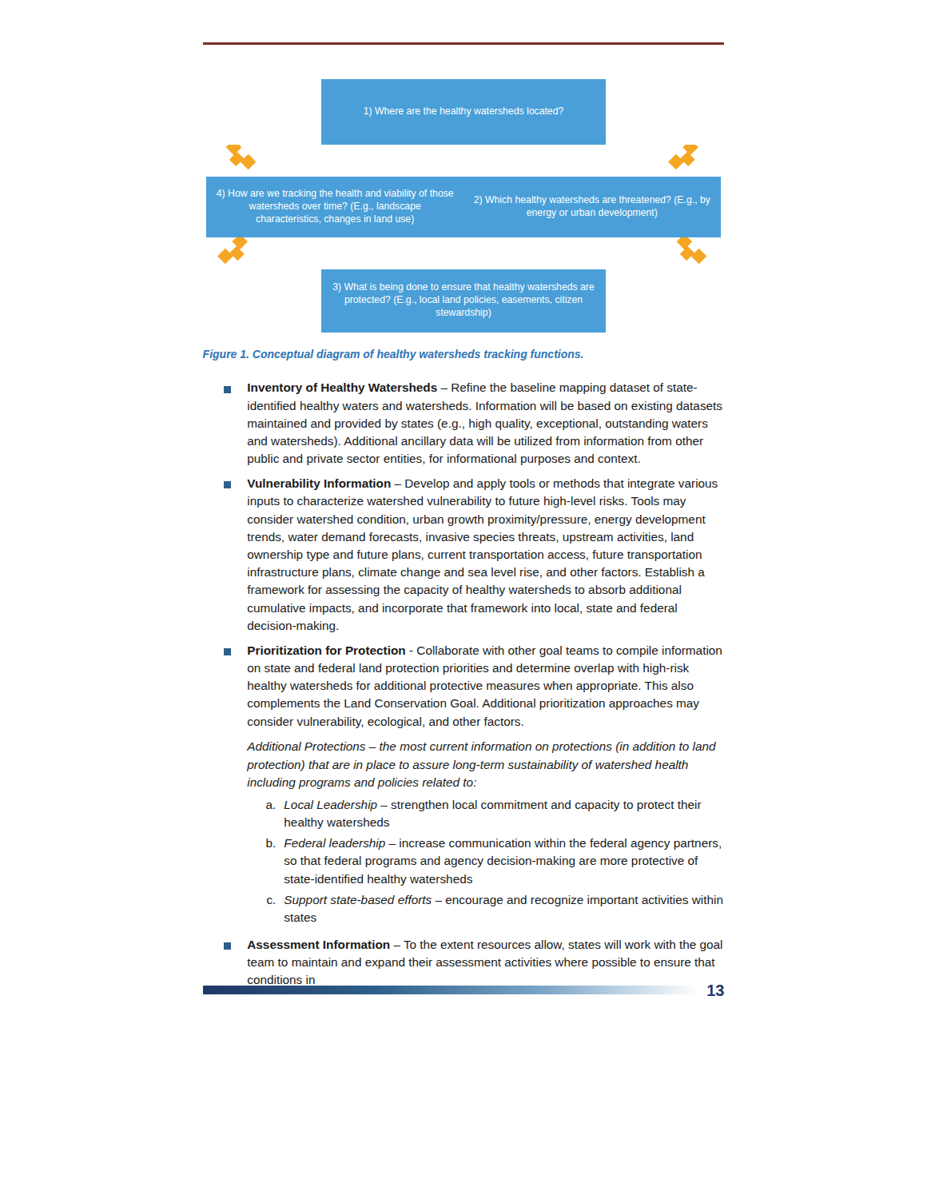1) Where are the healthy watersheds located?
4) How are we tracking the health and viability of those watersheds over time? (E.g., landscape characteristics, changes in land use)
2) Which healthy watersheds are threatened? (E.g., by energy or urban development)
3) What is being done to ensure that healthy watersheds are protected? (E.g., local land policies, easements, citizen stewardship)
Figure 1. Conceptual diagram of healthy watersheds tracking functions.
Inventory of Healthy Watersheds – Refine the baseline mapping dataset of state-identified healthy waters and watersheds. Information will be based on existing datasets maintained and provided by states (e.g., high quality, exceptional, outstanding waters and watersheds). Additional ancillary data will be utilized from information from other public and private sector entities, for informational purposes and context.
Vulnerability Information – Develop and apply tools or methods that integrate various inputs to characterize watershed vulnerability to future high-level risks. Tools may consider watershed condition, urban growth proximity/pressure, energy development trends, water demand forecasts, invasive species threats, upstream activities, land ownership type and future plans, current transportation access, future transportation infrastructure plans, climate change and sea level rise, and other factors. Establish a framework for assessing the capacity of healthy watersheds to absorb additional cumulative impacts, and incorporate that framework into local, state and federal decision-making.
Prioritization for Protection - Collaborate with other goal teams to compile information on state and federal land protection priorities and determine overlap with high-risk healthy watersheds for additional protective measures when appropriate. This also complements the Land Conservation Goal. Additional prioritization approaches may consider vulnerability, ecological, and other factors.
Additional Protections – the most current information on protections (in addition to land protection) that are in place to assure long-term sustainability of watershed health including programs and policies related to:
Local Leadership – strengthen local commitment and capacity to protect their healthy watersheds
Federal leadership – increase communication within the federal agency partners, so that federal programs and agency decision-making are more protective of state-identified healthy watersheds
Support state-based efforts – encourage and recognize important activities within states
Assessment Information – To the extent resources allow, states will work with the goal team to maintain and expand their assessment activities where possible to ensure that conditions in
13